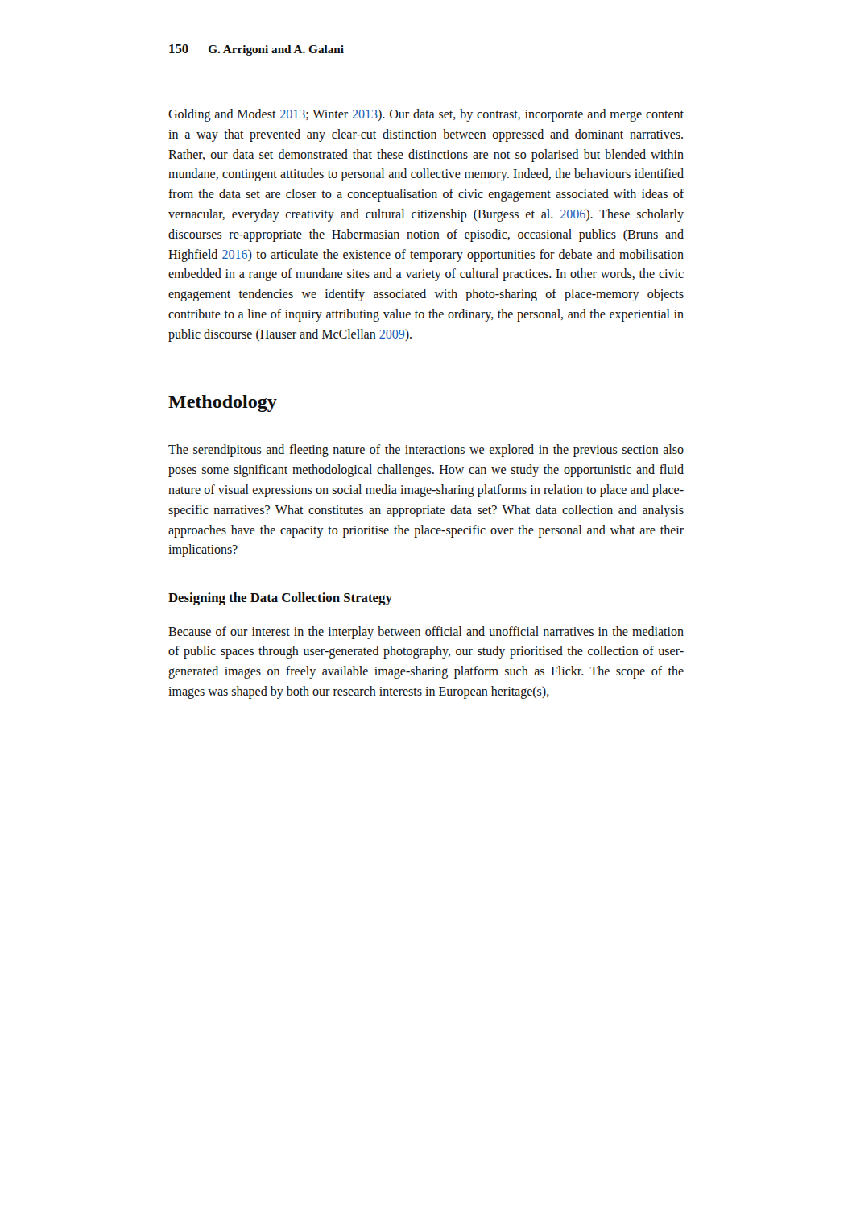150 G. Arrigoni and A. Galani
Golding and Modest 2013; Winter 2013). Our data set, by contrast, incorporate and merge content in a way that prevented any clear-cut distinction between oppressed and dominant narratives. Rather, our data set demonstrated that these distinctions are not so polarised but blended within mundane, contingent attitudes to personal and collective memory. Indeed, the behaviours identified from the data set are closer to a conceptualisation of civic engagement associated with ideas of vernacular, everyday creativity and cultural citizenship (Burgess et al. 2006). These scholarly discourses re-appropriate the Habermasian notion of episodic, occasional publics (Bruns and Highfield 2016) to articulate the existence of temporary opportunities for debate and mobilisation embedded in a range of mundane sites and a variety of cultural practices. In other words, the civic engagement tendencies we identify associated with photo-sharing of place-memory objects contribute to a line of inquiry attributing value to the ordinary, the personal, and the experiential in public discourse (Hauser and McClellan 2009).
Methodology
The serendipitous and fleeting nature of the interactions we explored in the previous section also poses some significant methodological challenges. How can we study the opportunistic and fluid nature of visual expressions on social media image-sharing platforms in relation to place and place-specific narratives? What constitutes an appropriate data set? What data collection and analysis approaches have the capacity to prioritise the place-specific over the personal and what are their implications?
Designing the Data Collection Strategy
Because of our interest in the interplay between official and unofficial narratives in the mediation of public spaces through user-generated photography, our study prioritised the collection of user-generated images on freely available image-sharing platform such as Flickr. The scope of the images was shaped by both our research interests in European heritage(s),